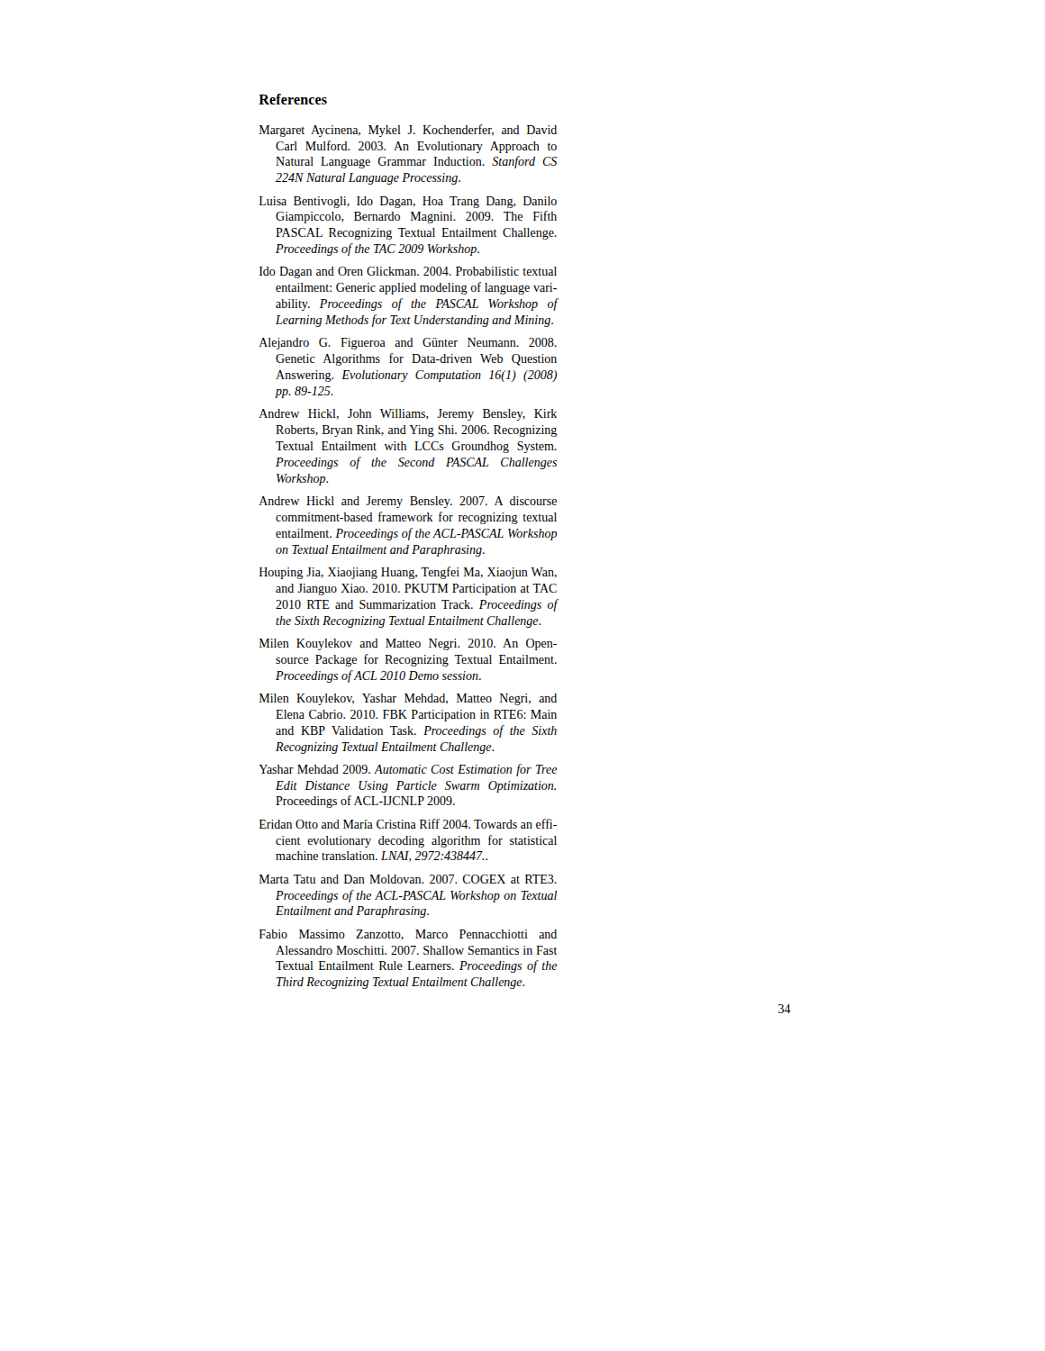References
Margaret Aycinena, Mykel J. Kochenderfer, and David Carl Mulford. 2003. An Evolutionary Approach to Natural Language Grammar Induction. Stanford CS 224N Natural Language Processing.
Luisa Bentivogli, Ido Dagan, Hoa Trang Dang, Danilo Giampiccolo, Bernardo Magnini. 2009. The Fifth PASCAL Recognizing Textual Entailment Challenge. Proceedings of the TAC 2009 Workshop.
Ido Dagan and Oren Glickman. 2004. Probabilistic textual entailment: Generic applied modeling of language variability. Proceedings of the PASCAL Workshop of Learning Methods for Text Understanding and Mining.
Alejandro G. Figueroa and Günter Neumann. 2008. Genetic Algorithms for Data-driven Web Question Answering. Evolutionary Computation 16(1) (2008) pp. 89-125.
Andrew Hickl, John Williams, Jeremy Bensley, Kirk Roberts, Bryan Rink, and Ying Shi. 2006. Recognizing Textual Entailment with LCCs Groundhog System. Proceedings of the Second PASCAL Challenges Workshop.
Andrew Hickl and Jeremy Bensley. 2007. A discourse commitment-based framework for recognizing textual entailment. Proceedings of the ACL-PASCAL Workshop on Textual Entailment and Paraphrasing.
Houping Jia, Xiaojiang Huang, Tengfei Ma, Xiaojun Wan, and Jianguo Xiao. 2010. PKUTM Participation at TAC 2010 RTE and Summarization Track. Proceedings of the Sixth Recognizing Textual Entailment Challenge.
Milen Kouylekov and Matteo Negri. 2010. An Open-source Package for Recognizing Textual Entailment. Proceedings of ACL 2010 Demo session.
Milen Kouylekov, Yashar Mehdad, Matteo Negri, and Elena Cabrio. 2010. FBK Participation in RTE6: Main and KBP Validation Task. Proceedings of the Sixth Recognizing Textual Entailment Challenge.
Yashar Mehdad 2009. Automatic Cost Estimation for Tree Edit Distance Using Particle Swarm Optimization. Proceedings of ACL-IJCNLP 2009.
Eridan Otto and María Cristina Riff 2004. Towards an efficient evolutionary decoding algorithm for statistical machine translation. LNAI, 2972:438447..
Marta Tatu and Dan Moldovan. 2007. COGEX at RTE3. Proceedings of the ACL-PASCAL Workshop on Textual Entailment and Paraphrasing.
Fabio Massimo Zanzotto, Marco Pennacchiotti and Alessandro Moschitti. 2007. Shallow Semantics in Fast Textual Entailment Rule Learners. Proceedings of the Third Recognizing Textual Entailment Challenge.
34